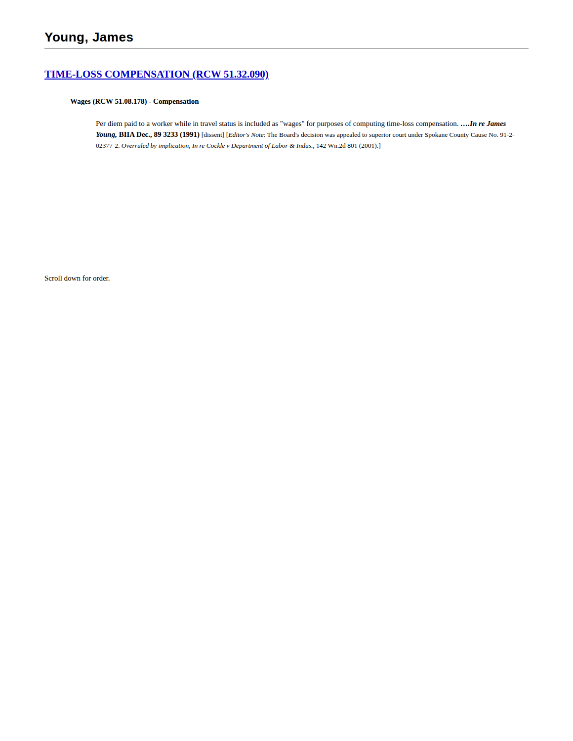Young, James
TIME-LOSS COMPENSATION (RCW 51.32.090)
Wages (RCW 51.08.178) - Compensation
Per diem paid to a worker while in travel status is included as "wages" for purposes of computing time-loss compensation. ….In re James Young, BIIA Dec., 89 3233 (1991) [dissent] [Editor's Note: The Board's decision was appealed to superior court under Spokane County Cause No. 91-2-02377-2. Overruled by implication, In re Cockle v Department of Labor & Indus., 142 Wn.2d 801 (2001).]
Scroll down for order.